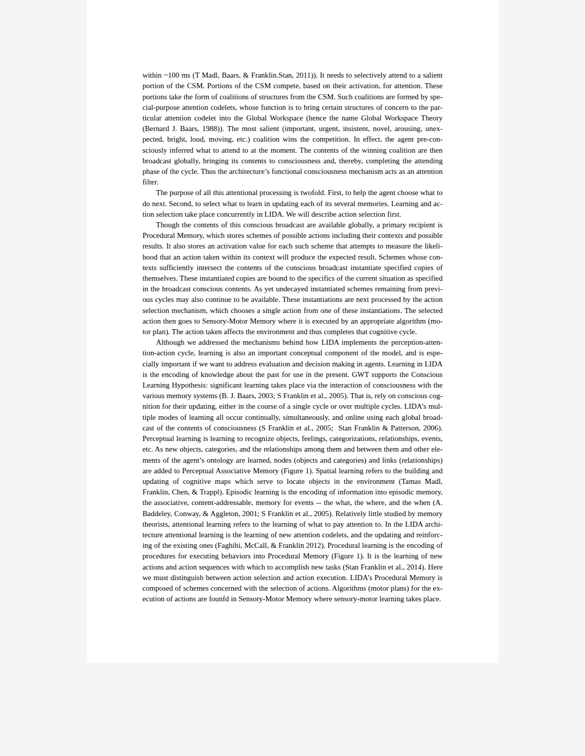within ~100 ms (T Madl, Baars, & Franklin.Stan, 2011)). It needs to selectively attend to a salient portion of the CSM. Portions of the CSM compete, based on their activation, for attention. These portions take the form of coalitions of structures from the CSM. Such coalitions are formed by special-purpose attention codelets, whose function is to bring certain structures of concern to the particular attention codelet into the Global Workspace (hence the name Global Workspace Theory (Bernard J. Baars, 1988)). The most salient (important, urgent, insistent, novel, arousing, unexpected, bright, loud, moving, etc.) coalition wins the competition. In effect, the agent pre-consciously inferred what to attend to at the moment. The contents of the winning coalition are then broadcast globally, bringing its contents to consciousness and, thereby, completing the attending phase of the cycle. Thus the architecture’s functional consciousness mechanism acts as an attention filter.
The purpose of all this attentional processing is twofold. First, to help the agent choose what to do next. Second, to select what to learn in updating each of its several memories. Learning and action selection take place concurrently in LIDA. We will describe action selection first.
Though the contents of this conscious broadcast are available globally, a primary recipient is Procedural Memory, which stores schemes of possible actions including their contexts and possible results. It also stores an activation value for each such scheme that attempts to measure the likelihood that an action taken within its context will produce the expected result. Schemes whose contexts sufficiently intersect the contents of the conscious broadcast instantiate specified copies of themselves. These instantiated copies are bound to the specifics of the current situation as specified in the broadcast conscious contents. As yet undecayed instantiated schemes remaining from previous cycles may also continue to be available. These instantiations are next processed by the action selection mechanism, which chooses a single action from one of these instantiations. The selected action then goes to Sensory-Motor Memory where it is executed by an appropriate algorithm (motor plan). The action taken affects the environment and thus completes that cognitive cycle.
Although we addressed the mechanisms behind how LIDA implements the perception-attention-action cycle, learning is also an important conceptual component of the model, and is especially important if we want to address evaluation and decision making in agents. Learning in LIDA is the encoding of knowledge about the past for use in the present. GWT supports the Conscious Learning Hypothesis: significant learning takes place via the interaction of consciousness with the various memory systems (B. J. Baars, 2003; S Franklin et al., 2005). That is, rely on conscious cognition for their updating, either in the course of a single cycle or over multiple cycles. LIDA’s multiple modes of learning all occur continually, simultaneously, and online using each global broadcast of the contents of consciousness (S Franklin et al., 2005; Stan Franklin & Patterson, 2006). Perceptual learning is learning to recognize objects, feelings, categorizations, relationships, events, etc. As new objects, categories, and the relationships among them and between them and other elements of the agent’s ontology are learned, nodes (objects and categories) and links (relationships) are added to Perceptual Associative Memory (Figure 1). Spatial learning refers to the building and updating of cognitive maps which serve to locate objects in the environment (Tamas Madl, Franklin, Chen, & Trappl). Episodic learning is the encoding of information into episodic memory, the associative, content-addressable, memory for events -- the what, the where, and the when (A. Baddeley, Conway, & Aggleton, 2001; S Franklin et al., 2005). Relatively little studied by memory theorists, attentional learning refers to the learning of what to pay attention to. In the LIDA architecture attentional learning is the learning of new attention codelets, and the updating and reinforcing of the existing ones (Faghihi, McCall, & Franklin 2012). Procedural learning is the encoding of procedures for executing behaviors into Procedural Memory (Figure 1). It is the learning of new actions and action sequences with which to accomplish new tasks (Stan Franklin et al., 2014). Here we must distinguish between action selection and action execution. LIDA’s Procedural Memory is composed of schemes concerned with the selection of actions. Algorithms (motor plans) for the execution of actions are founfd in Sensory-Motor Memory where sensory-motor learning takes place.